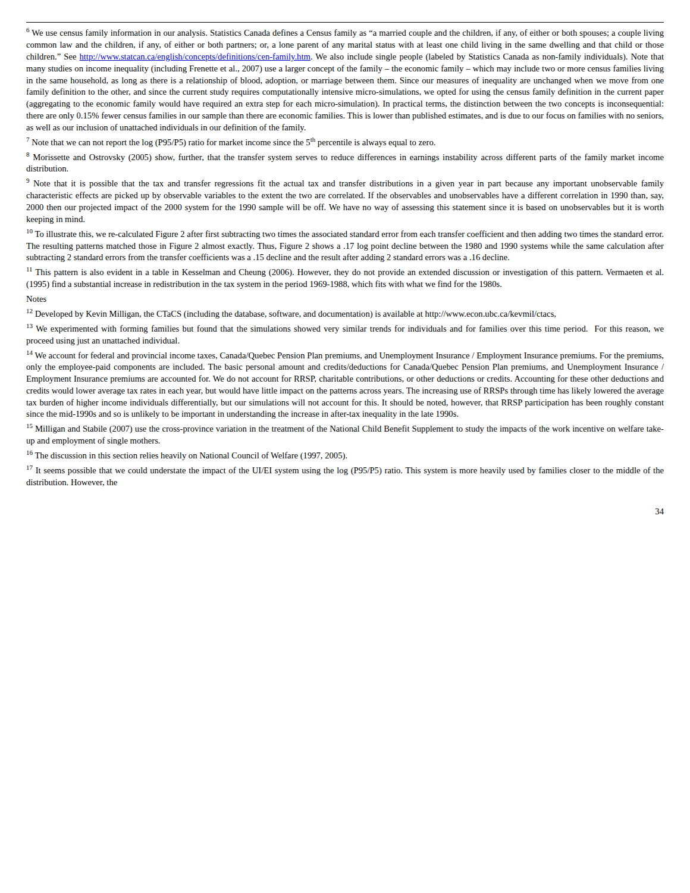6 We use census family information in our analysis. Statistics Canada defines a Census family as “a married couple and the children, if any, of either or both spouses; a couple living common law and the children, if any, of either or both partners; or, a lone parent of any marital status with at least one child living in the same dwelling and that child or those children.” See http://www.statcan.ca/english/concepts/definitions/cen-family.htm. We also include single people (labeled by Statistics Canada as non-family individuals). Note that many studies on income inequality (including Frenette et al., 2007) use a larger concept of the family – the economic family – which may include two or more census families living in the same household, as long as there is a relationship of blood, adoption, or marriage between them. Since our measures of inequality are unchanged when we move from one family definition to the other, and since the current study requires computationally intensive micro-simulations, we opted for using the census family definition in the current paper (aggregating to the economic family would have required an extra step for each micro-simulation). In practical terms, the distinction between the two concepts is inconsequential: there are only 0.15% fewer census families in our sample than there are economic families. This is lower than published estimates, and is due to our focus on families with no seniors, as well as our inclusion of unattached individuals in our definition of the family.
7 Note that we can not report the log (P95/P5) ratio for market income since the 5th percentile is always equal to zero.
8 Morissette and Ostrovsky (2005) show, further, that the transfer system serves to reduce differences in earnings instability across different parts of the family market income distribution.
9 Note that it is possible that the tax and transfer regressions fit the actual tax and transfer distributions in a given year in part because any important unobservable family characteristic effects are picked up by observable variables to the extent the two are correlated. If the observables and unobservables have a different correlation in 1990 than, say, 2000 then our projected impact of the 2000 system for the 1990 sample will be off. We have no way of assessing this statement since it is based on unobservables but it is worth keeping in mind.
10 To illustrate this, we re-calculated Figure 2 after first subtracting two times the associated standard error from each transfer coefficient and then adding two times the standard error. The resulting patterns matched those in Figure 2 almost exactly. Thus, Figure 2 shows a .17 log point decline between the 1980 and 1990 systems while the same calculation after subtracting 2 standard errors from the transfer coefficients was a .15 decline and the result after adding 2 standard errors was a .16 decline.
11 This pattern is also evident in a table in Kesselman and Cheung (2006). However, they do not provide an extended discussion or investigation of this pattern. Vermaeten et al. (1995) find a substantial increase in redistribution in the tax system in the period 1969-1988, which fits with what we find for the 1980s.
Notes
12 Developed by Kevin Milligan, the CTaCS (including the database, software, and documentation) is available at http://www.econ.ubc.ca/kevmil/ctacs,
13 We experimented with forming families but found that the simulations showed very similar trends for individuals and for families over this time period. For this reason, we proceed using just an unattached individual.
14 We account for federal and provincial income taxes, Canada/Quebec Pension Plan premiums, and Unemployment Insurance / Employment Insurance premiums. For the premiums, only the employee-paid components are included. The basic personal amount and credits/deductions for Canada/Quebec Pension Plan premiums, and Unemployment Insurance / Employment Insurance premiums are accounted for. We do not account for RRSP, charitable contributions, or other deductions or credits. Accounting for these other deductions and credits would lower average tax rates in each year, but would have little impact on the patterns across years. The increasing use of RRSPs through time has likely lowered the average tax burden of higher income individuals differentially, but our simulations will not account for this. It should be noted, however, that RRSP participation has been roughly constant since the mid-1990s and so is unlikely to be important in understanding the increase in after-tax inequality in the late 1990s.
15 Milligan and Stabile (2007) use the cross-province variation in the treatment of the National Child Benefit Supplement to study the impacts of the work incentive on welfare take-up and employment of single mothers.
16 The discussion in this section relies heavily on National Council of Welfare (1997, 2005).
17 It seems possible that we could understate the impact of the UI/EI system using the log (P95/P5) ratio. This system is more heavily used by families closer to the middle of the distribution. However, the
34